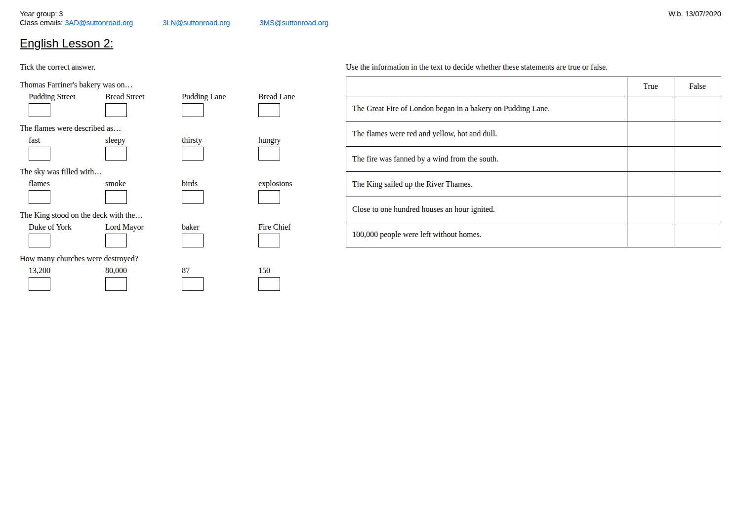Year group: 3
W.b. 13/07/2020
Class emails: 3AD@suttonroad.org 3LN@suttonroad.org 3MS@suttonroad.org
English Lesson 2:
Tick the correct answer.
Thomas Farriner's bakery was on…
Pudding Street
Bread Street
Pudding Lane
Bread Lane
The flames were described as…
fast
sleepy
thirsty
hungry
The sky was filled with…
flames
smoke
birds
explosions
The King stood on the deck with the…
Duke of York
Lord Mayor
baker
Fire Chief
How many churches were destroyed?
13,200
80,000
87
150
Use the information in the text to decide whether these statements are true or false.
| | True | False |
| --- | --- | --- |
| The Great Fire of London began in a bakery on Pudding Lane. | | |
| The flames were red and yellow, hot and dull. | | |
| The fire was fanned by a wind from the south. | | |
| The King sailed up the River Thames. | | |
| Close to one hundred houses an hour ignited. | | |
| 100,000 people were left without homes. | | |